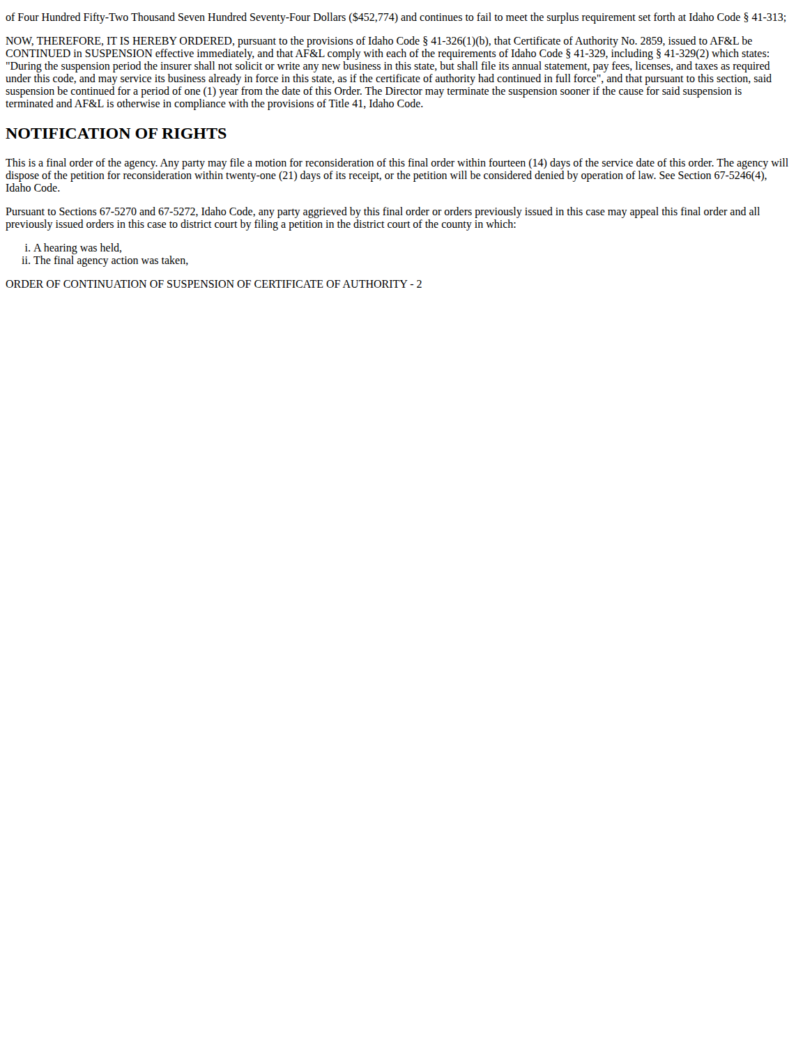of Four Hundred Fifty-Two Thousand Seven Hundred Seventy-Four Dollars ($452,774) and continues to fail to meet the surplus requirement set forth at Idaho Code § 41-313;
NOW, THEREFORE, IT IS HEREBY ORDERED, pursuant to the provisions of Idaho Code § 41-326(1)(b), that Certificate of Authority No. 2859, issued to AF&L be CONTINUED in SUSPENSION effective immediately, and that AF&L comply with each of the requirements of Idaho Code § 41-329, including § 41-329(2) which states: "During the suspension period the insurer shall not solicit or write any new business in this state, but shall file its annual statement, pay fees, licenses, and taxes as required under this code, and may service its business already in force in this state, as if the certificate of authority had continued in full force", and that pursuant to this section, said suspension be continued for a period of one (1) year from the date of this Order. The Director may terminate the suspension sooner if the cause for said suspension is terminated and AF&L is otherwise in compliance with the provisions of Title 41, Idaho Code.
NOTIFICATION OF RIGHTS
This is a final order of the agency. Any party may file a motion for reconsideration of this final order within fourteen (14) days of the service date of this order. The agency will dispose of the petition for reconsideration within twenty-one (21) days of its receipt, or the petition will be considered denied by operation of law. See Section 67-5246(4), Idaho Code.
Pursuant to Sections 67-5270 and 67-5272, Idaho Code, any party aggrieved by this final order or orders previously issued in this case may appeal this final order and all previously issued orders in this case to district court by filing a petition in the district court of the county in which:
A hearing was held,
The final agency action was taken,
ORDER OF CONTINUATION OF SUSPENSION OF CERTIFICATE OF AUTHORITY - 2